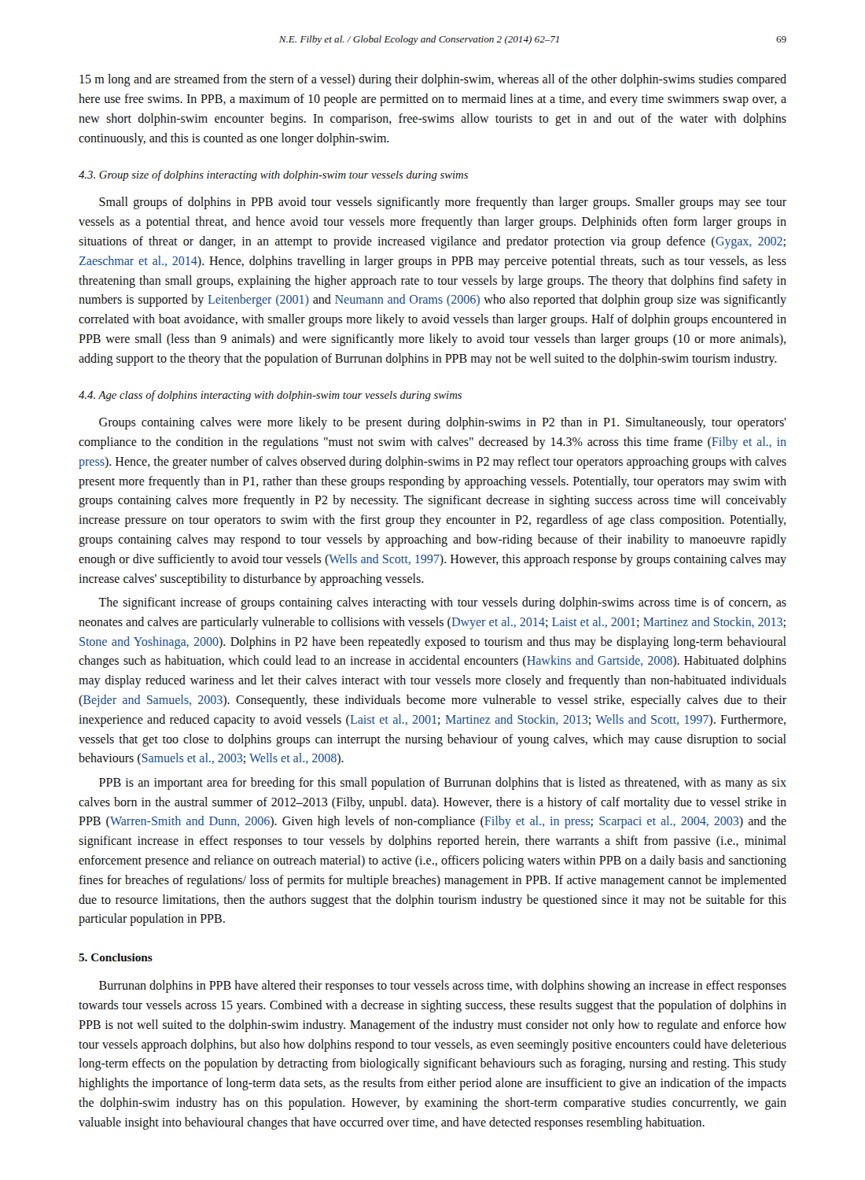N.E. Filby et al. / Global Ecology and Conservation 2 (2014) 62–71 69
15 m long and are streamed from the stern of a vessel) during their dolphin-swim, whereas all of the other dolphin-swims studies compared here use free swims. In PPB, a maximum of 10 people are permitted on to mermaid lines at a time, and every time swimmers swap over, a new short dolphin-swim encounter begins. In comparison, free-swims allow tourists to get in and out of the water with dolphins continuously, and this is counted as one longer dolphin-swim.
4.3. Group size of dolphins interacting with dolphin-swim tour vessels during swims
Small groups of dolphins in PPB avoid tour vessels significantly more frequently than larger groups. Smaller groups may see tour vessels as a potential threat, and hence avoid tour vessels more frequently than larger groups. Delphinids often form larger groups in situations of threat or danger, in an attempt to provide increased vigilance and predator protection via group defence (Gygax, 2002; Zaeschmar et al., 2014). Hence, dolphins travelling in larger groups in PPB may perceive potential threats, such as tour vessels, as less threatening than small groups, explaining the higher approach rate to tour vessels by large groups. The theory that dolphins find safety in numbers is supported by Leitenberger (2001) and Neumann and Orams (2006) who also reported that dolphin group size was significantly correlated with boat avoidance, with smaller groups more likely to avoid vessels than larger groups. Half of dolphin groups encountered in PPB were small (less than 9 animals) and were significantly more likely to avoid tour vessels than larger groups (10 or more animals), adding support to the theory that the population of Burrunan dolphins in PPB may not be well suited to the dolphin-swim tourism industry.
4.4. Age class of dolphins interacting with dolphin-swim tour vessels during swims
Groups containing calves were more likely to be present during dolphin-swims in P2 than in P1. Simultaneously, tour operators' compliance to the condition in the regulations "must not swim with calves" decreased by 14.3% across this time frame (Filby et al., in press). Hence, the greater number of calves observed during dolphin-swims in P2 may reflect tour operators approaching groups with calves present more frequently than in P1, rather than these groups responding by approaching vessels. Potentially, tour operators may swim with groups containing calves more frequently in P2 by necessity. The significant decrease in sighting success across time will conceivably increase pressure on tour operators to swim with the first group they encounter in P2, regardless of age class composition. Potentially, groups containing calves may respond to tour vessels by approaching and bow-riding because of their inability to manoeuvre rapidly enough or dive sufficiently to avoid tour vessels (Wells and Scott, 1997). However, this approach response by groups containing calves may increase calves' susceptibility to disturbance by approaching vessels.
The significant increase of groups containing calves interacting with tour vessels during dolphin-swims across time is of concern, as neonates and calves are particularly vulnerable to collisions with vessels (Dwyer et al., 2014; Laist et al., 2001; Martinez and Stockin, 2013; Stone and Yoshinaga, 2000). Dolphins in P2 have been repeatedly exposed to tourism and thus may be displaying long-term behavioural changes such as habituation, which could lead to an increase in accidental encounters (Hawkins and Gartside, 2008). Habituated dolphins may display reduced wariness and let their calves interact with tour vessels more closely and frequently than non-habituated individuals (Bejder and Samuels, 2003). Consequently, these individuals become more vulnerable to vessel strike, especially calves due to their inexperience and reduced capacity to avoid vessels (Laist et al., 2001; Martinez and Stockin, 2013; Wells and Scott, 1997). Furthermore, vessels that get too close to dolphins groups can interrupt the nursing behaviour of young calves, which may cause disruption to social behaviours (Samuels et al., 2003; Wells et al., 2008).
PPB is an important area for breeding for this small population of Burrunan dolphins that is listed as threatened, with as many as six calves born in the austral summer of 2012–2013 (Filby, unpubl. data). However, there is a history of calf mortality due to vessel strike in PPB (Warren-Smith and Dunn, 2006). Given high levels of non-compliance (Filby et al., in press; Scarpaci et al., 2004, 2003) and the significant increase in effect responses to tour vessels by dolphins reported herein, there warrants a shift from passive (i.e., minimal enforcement presence and reliance on outreach material) to active (i.e., officers policing waters within PPB on a daily basis and sanctioning fines for breaches of regulations/ loss of permits for multiple breaches) management in PPB. If active management cannot be implemented due to resource limitations, then the authors suggest that the dolphin tourism industry be questioned since it may not be suitable for this particular population in PPB.
5. Conclusions
Burrunan dolphins in PPB have altered their responses to tour vessels across time, with dolphins showing an increase in effect responses towards tour vessels across 15 years. Combined with a decrease in sighting success, these results suggest that the population of dolphins in PPB is not well suited to the dolphin-swim industry. Management of the industry must consider not only how to regulate and enforce how tour vessels approach dolphins, but also how dolphins respond to tour vessels, as even seemingly positive encounters could have deleterious long-term effects on the population by detracting from biologically significant behaviours such as foraging, nursing and resting. This study highlights the importance of long-term data sets, as the results from either period alone are insufficient to give an indication of the impacts the dolphin-swim industry has on this population. However, by examining the short-term comparative studies concurrently, we gain valuable insight into behavioural changes that have occurred over time, and have detected responses resembling habituation.